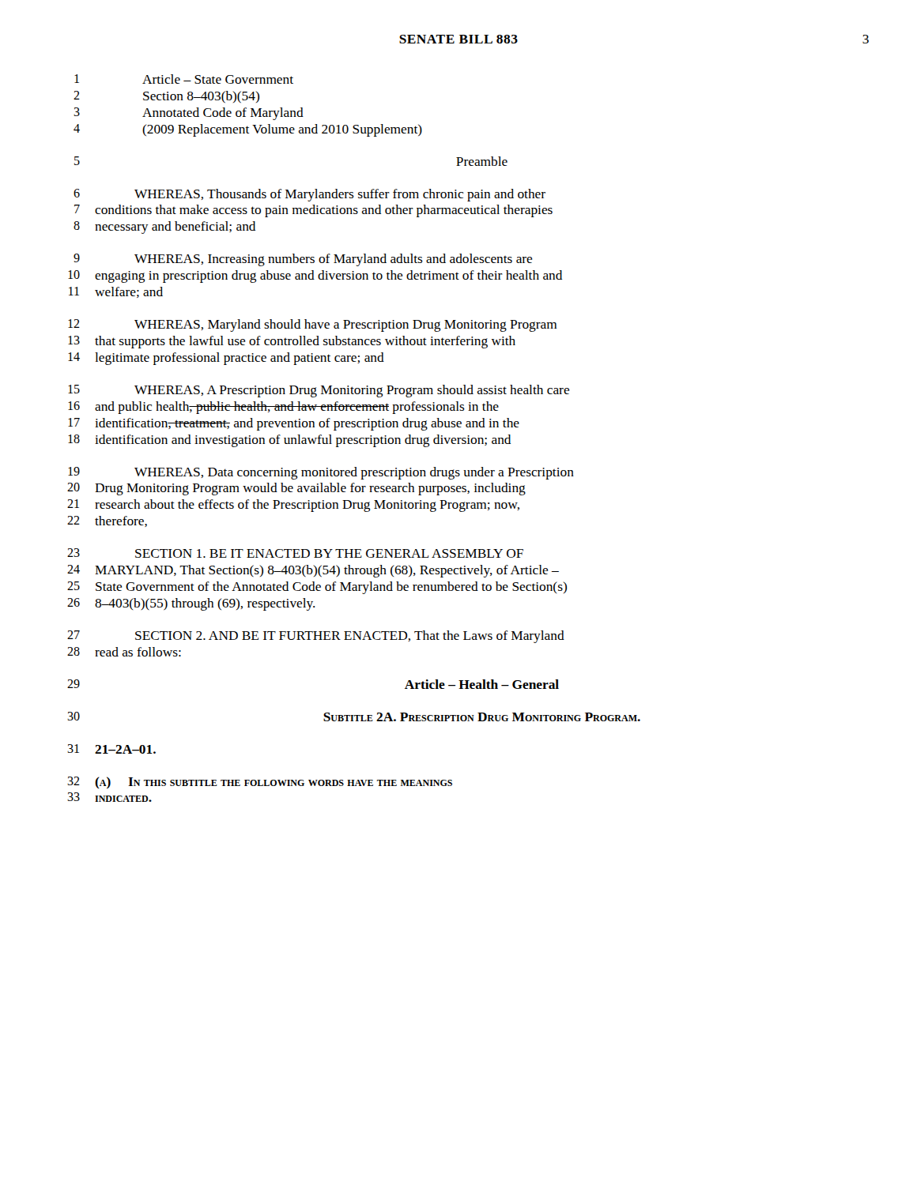SENATE BILL 883 3
| 1 | Article – State Government |
| 2 | Section 8–403(b)(54) |
| 3 | Annotated Code of Maryland |
| 4 | (2009 Replacement Volume and 2010 Supplement) |
| 5 | Preamble |
| 6 | WHEREAS, Thousands of Marylanders suffer from chronic pain and other |
| 7 | conditions that make access to pain medications and other pharmaceutical therapies |
| 8 | necessary and beneficial; and |
| 9 | WHEREAS, Increasing numbers of Maryland adults and adolescents are |
| 10 | engaging in prescription drug abuse and diversion to the detriment of their health and |
| 11 | welfare; and |
| 12 | WHEREAS, Maryland should have a Prescription Drug Monitoring Program |
| 13 | that supports the lawful use of controlled substances without interfering with |
| 14 | legitimate professional practice and patient care; and |
| 15 | WHEREAS, A Prescription Drug Monitoring Program should assist health care |
| 16 | and public health , public health, and law enforcement professionals in the |
| 17 | identification , treatment, and prevention of prescription drug abuse and in the |
| 18 | identification and investigation of unlawful prescription drug diversion; and |
| 19 | WHEREAS, Data concerning monitored prescription drugs under a Prescription |
| 20 | Drug Monitoring Program would be available for research purposes, including |
| 21 | research about the effects of the Prescription Drug Monitoring Program; now, |
| 22 | therefore, |
| 23 | SECTION 1. BE IT ENACTED BY THE GENERAL ASSEMBLY OF |
| 24 | MARYLAND, That Section(s) 8–403(b)(54) through (68), Respectively, of Article – |
| 25 | State Government of the Annotated Code of Maryland be renumbered to be Section(s) |
| 26 | 8–403(b)(55) through (69), respectively. |
| 27 | SECTION 2. AND BE IT FURTHER ENACTED, That the Laws of Maryland |
| 28 | read as follows: |
| 29 | Article – Health – General |
| 30 | Subtitle 2A. Prescription Drug Monitoring Program. |
| 31 | 21–2A–01. |
| 32 | (a) In this subtitle the following words have the meanings |
| 33 | indicated. |